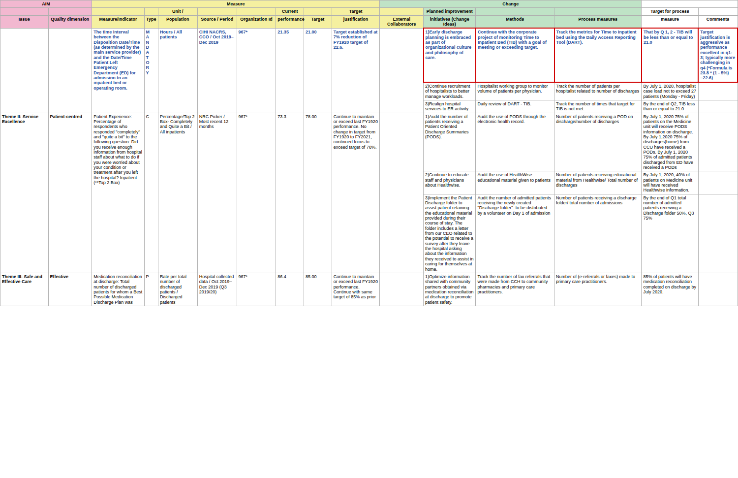| AIM | Measure | Change | |
| --- | --- | --- | --- |
| | | | | Unit / | | | Current | | Target | | Planned improvement | | | Target for process | |
| Issue | Quality dimension | Measure/Indicator | Type | Population | Source / Period | Organization Id | performance | Target | justification | External Collaborators | initiatives (Change Ideas) | Methods | Process measures | measure | Comments |
| | | The time interval between the Disposition Date/Time (as determined by the main service provider) and the Date/Time Patient Left Emergency Department (ED) for admission to an inpatient bed or operating room. | M A N D A T O R Y | Hours / All patients | CIHI NACRS, CCO / Oct 2019– Dec 2019 | 967* | 21.35 | 21.00 | Target established at 7% reduction of FY1920 target of 22.6. | | 1)Early discharge planning is embraced as part of organizational culture and philosophy of care. | Continue with the corporate project of monitoring Time to Inpatient Bed (TIB) with a goal of meeting or exceeding target. | Track the metrics for Time to Inpatient bed using the Daily Access Reporting Tool (DART). | That by Q 1, 2 - TIB will be less than or equal to 21.0 | Target justification is aggressive as performance excellent in q1-3; typically more challenging in q4 (*Formula is 23.8 * (1 - 5%) =22.6) |
| 2)Continue recruitment of hospitalists to better manage workloads. | Hospitalist working group to monitor volume of patients per physician. | Track the number of patients per hospitalist related to number of discharges | By July 1, 2020, hospitalist case load not to exceed 27 patients (Monday - Friday) | |
| 3)Realign hospital services to ER activity. | Daily review of DART - TIB. | Track the number of times that target for TIB is not met. | By the end of Q2, TIB less than or equal to 21.0 | |
| Theme II: Service Excellence | Patient-centred | Patient Experience: Percentage of respondents who responded "completely" and "quite a bit" to the following question: Did you receive enough information from hospital staff about what to do if you were worried about your condition or treatment after you left the hospital? Inpatient (**Top 2 Box) | C | Percentage/Top 2 Box- Completely and Quite a Bit / All inpatients | NRC Picker / Most recent 12 months | 967* | 73.3 | 78.00 | Continue to maintain or exceed last FY1920 performance. No change in target from FY1920 to FY2021, continued focus to exceed target of 78%. | | 1)Audit the number of patients receiving a Patient Oriented Discharge Summaries (PODS). | Audit the use of PODS through the electronic health record. | Number of patients receiving a POD on discharge/number of discharges | By July 1, 2020 75% of patients on the Medicine unit will receive PODS information on discharge. By July 1,2020 75% of discharges(home) from CCU have received a PODs. By July 1, 2020 75% of admitted patients discharged from ED have received a PODs | |
| 2)Continue to educate staff and physicians about Healthwise. | Audit the use of HealthWise educational material given to patients | Number of patients receiving educational material from Healthwise/ Total number of discharges | By July 1, 2020, 40% of patients on Medicine unit will have received Healthwise information. | |
| 3)Implement the Patient Discharge folder to assist patient retaining the educational material provided during their course of stay. The folder includes a letter from our CEO related to the potential to receive a survey after they leave the hospital asking about the information they received to assist in caring for themselves at home. | Audit the number of admitted patients receiving the newly created "Discharge folder"- to be distributed by a volunteer on Day 1 of admission | Number of patients receiving a discharge folder/ total number of admissions | By the end of Q1 total number of admitted patients receiving a Discharge folder 50%, Q3 75% | |
| Theme III: Safe and Effective Care | Effective | Medication reconciliation at discharge: Total number of discharged patients for whom a Best Possible Medication Discharge Plan was | P | Rate per total number of discharged patients / Discharged patients | Hospital collected data / Oct 2019– Dec 2019 (Q3 2019/20) | 967* | 86.4 | 85.00 | Continue to maintain or exceed last FY1920 performance. Continue with same target of 85% as prior | | 1)Optimize information shared with community partners obtained via medication reconciliation at discharge to promote patient safety. | Track the number of fax referrals that were made from CCH to community pharmacies and primary care practitioners. | Number of (e-referrals or faxes) made to primary care practitioners. | 85% of patients will have medication reconciliation completed on discharge by July 2020. | |